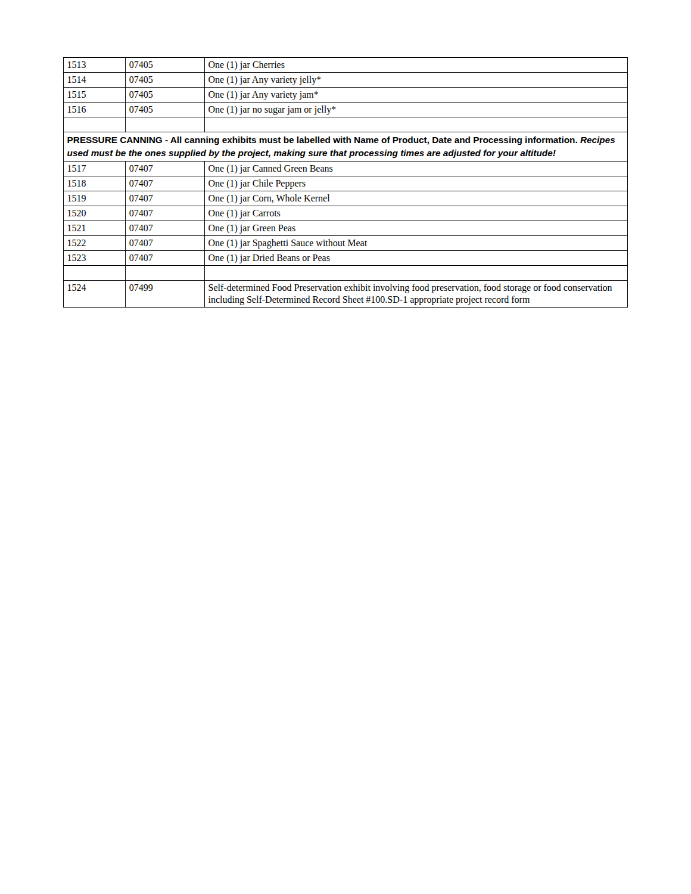| 1513 | 07405 | One (1) jar Cherries |
| 1514 | 07405 | One (1) jar Any variety jelly* |
| 1515 | 07405 | One (1) jar Any variety jam* |
| 1516 | 07405 | One (1) jar no sugar jam or jelly* |
| PRESSURE CANNING - All canning exhibits must be labelled with Name of Product, Date and Processing information. Recipes used must be the ones supplied by the project, making sure that processing times are adjusted for your altitude! |
| 1517 | 07407 | One (1) jar Canned Green Beans |
| 1518 | 07407 | One (1) jar Chile Peppers |
| 1519 | 07407 | One (1) jar Corn, Whole Kernel |
| 1520 | 07407 | One (1) jar Carrots |
| 1521 | 07407 | One (1) jar Green Peas |
| 1522 | 07407 | One (1) jar Spaghetti Sauce without Meat |
| 1523 | 07407 | One (1) jar Dried Beans or Peas |
| 1524 | 07499 | Self-determined Food Preservation exhibit involving food preservation, food storage or food conservation including Self-Determined Record Sheet #100.SD-1 appropriate project record form |